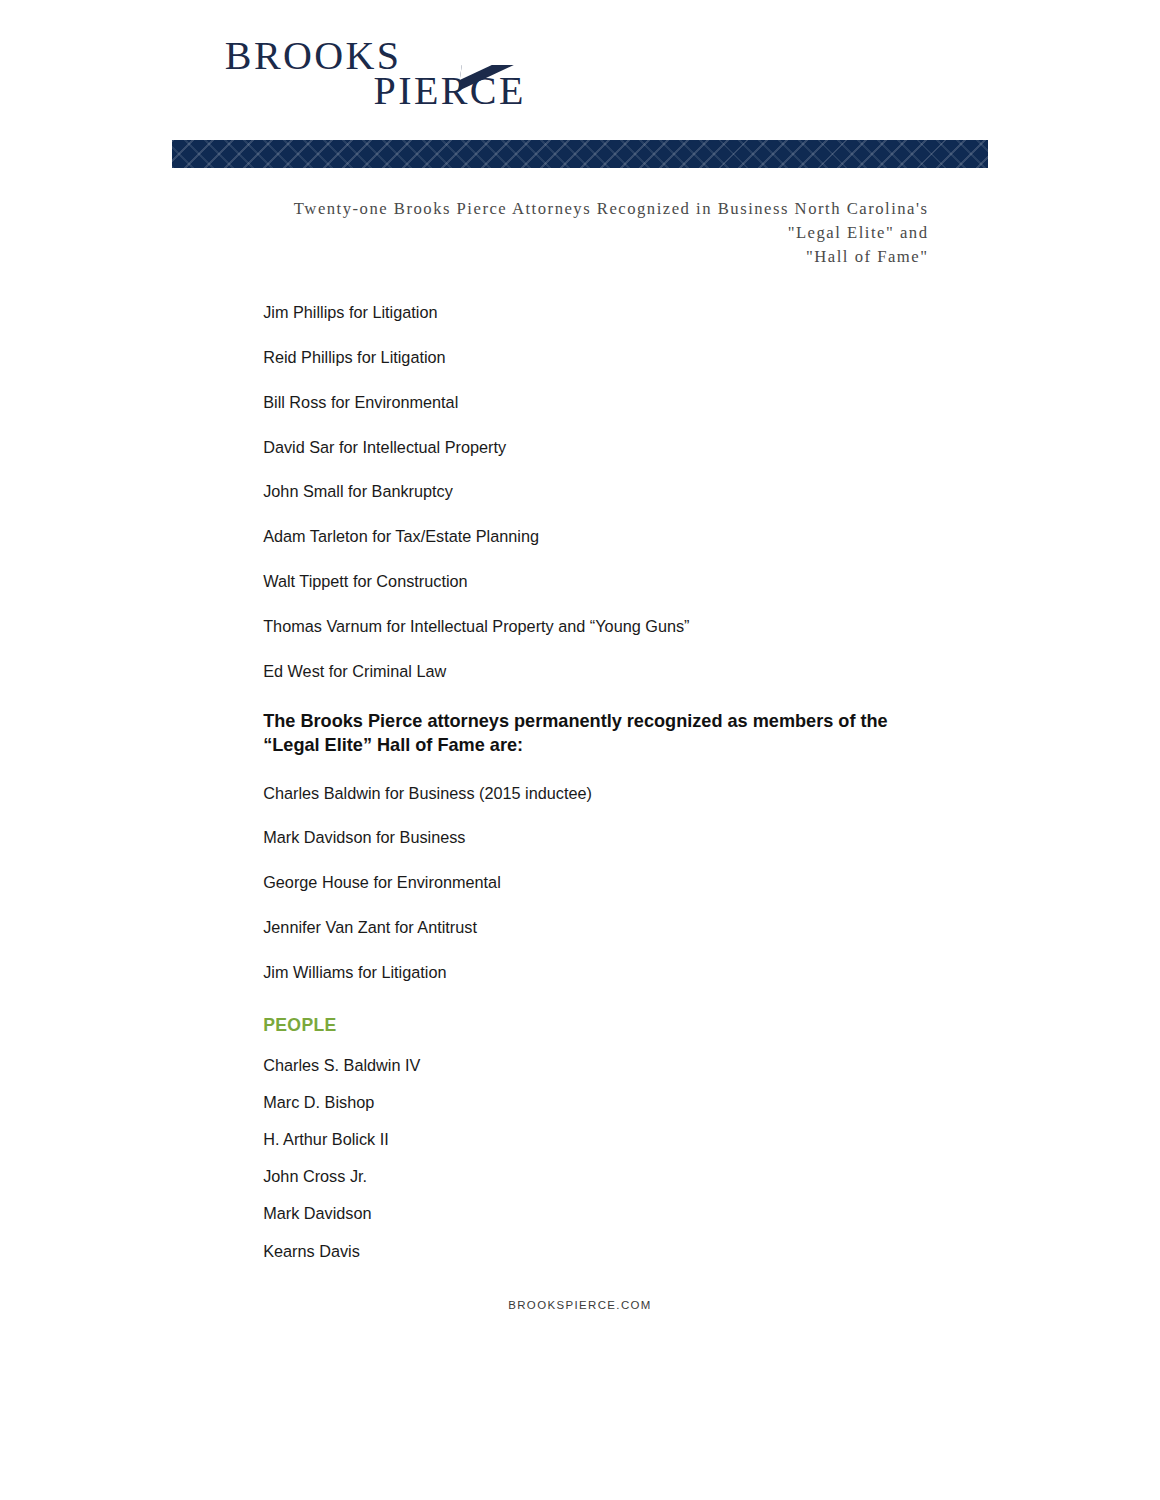BROOKS PIERCE
Twenty-one Brooks Pierce Attorneys Recognized in Business North Carolina's "Legal Elite" and
"Hall of Fame"
Jim Phillips for Litigation
Reid Phillips for Litigation
Bill Ross for Environmental
David Sar for Intellectual Property
John Small for Bankruptcy
Adam Tarleton for Tax/Estate Planning
Walt Tippett for Construction
Thomas Varnum for Intellectual Property and “Young Guns”
Ed West for Criminal Law
The Brooks Pierce attorneys permanently recognized as members of the “Legal Elite” Hall of Fame are:
Charles Baldwin for Business (2015 inductee)
Mark Davidson for Business
George House for Environmental
Jennifer Van Zant for Antitrust
Jim Williams for Litigation
PEOPLE
Charles S. Baldwin IV
Marc D. Bishop
H. Arthur Bolick II
John Cross Jr.
Mark Davidson
Kearns Davis
BROOKSPIERCE.COM